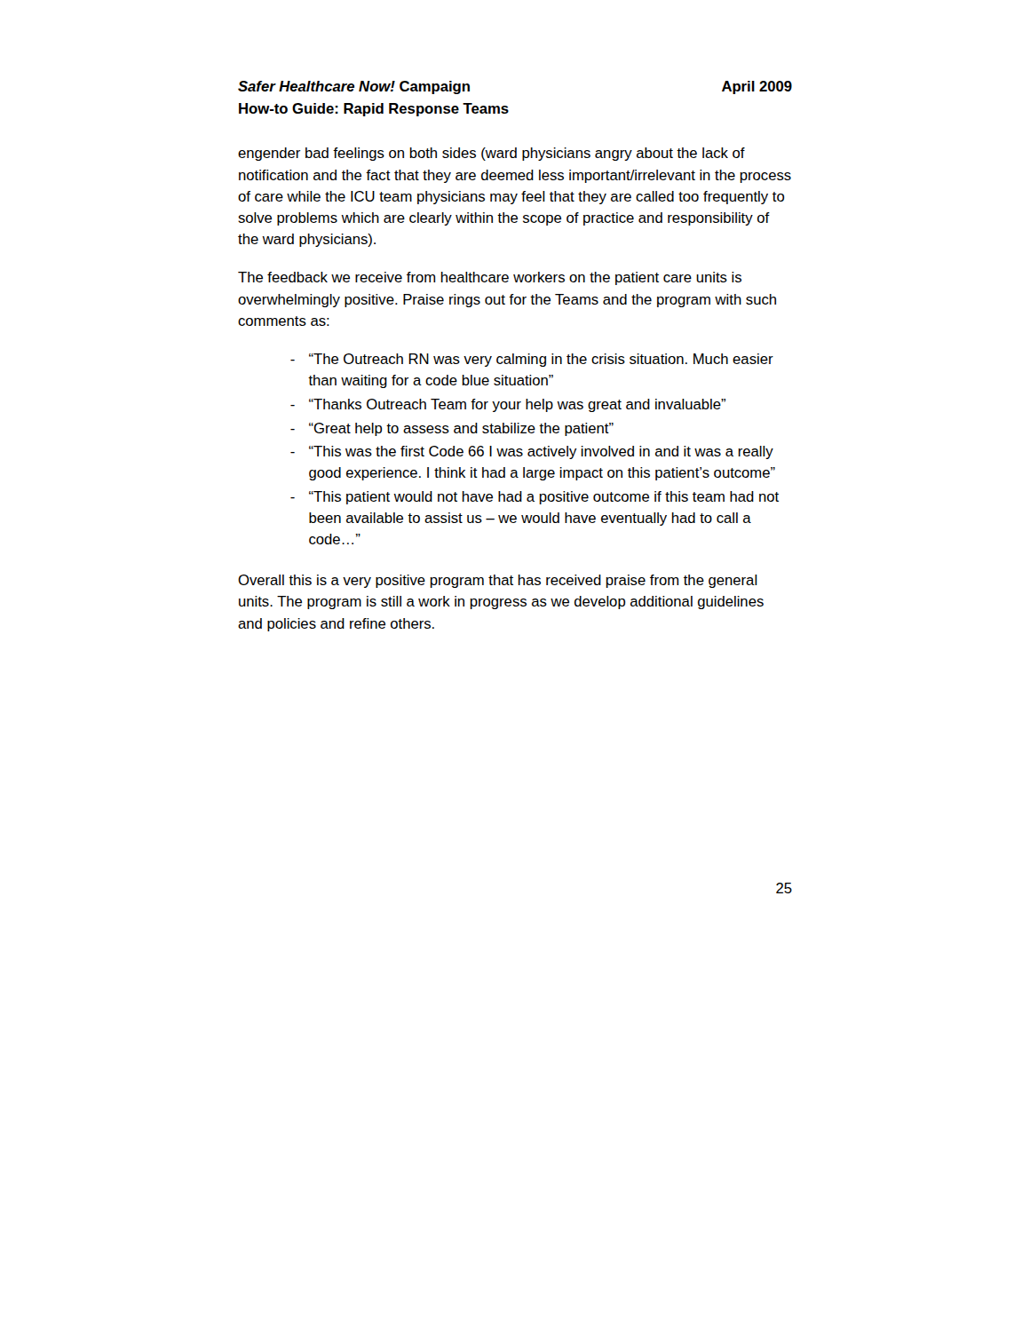| Safer Healthcare Now! Campaign How-to Guide: Rapid Response Teams | April 2009 |
engender bad feelings on both sides (ward physicians angry about the lack of notification and the fact that they are deemed less important/irrelevant in the process of care while the ICU team physicians may feel that they are called too frequently to solve problems which are clearly within the scope of practice and responsibility of the ward physicians).
The feedback we receive from healthcare workers on the patient care units is overwhelmingly positive. Praise rings out for the Teams and the program with such comments as:
“The Outreach RN was very calming in the crisis situation. Much easier than waiting for a code blue situation”
“Thanks Outreach Team for your help was great and invaluable”
“Great help to assess and stabilize the patient”
“This was the first Code 66 I was actively involved in and it was a really good experience. I think it had a large impact on this patient’s outcome”
“This patient would not have had a positive outcome if this team had not been available to assist us – we would have eventually had to call a code…”
Overall this is a very positive program that has received praise from the general units. The program is still a work in progress as we develop additional guidelines and policies and refine others.
25